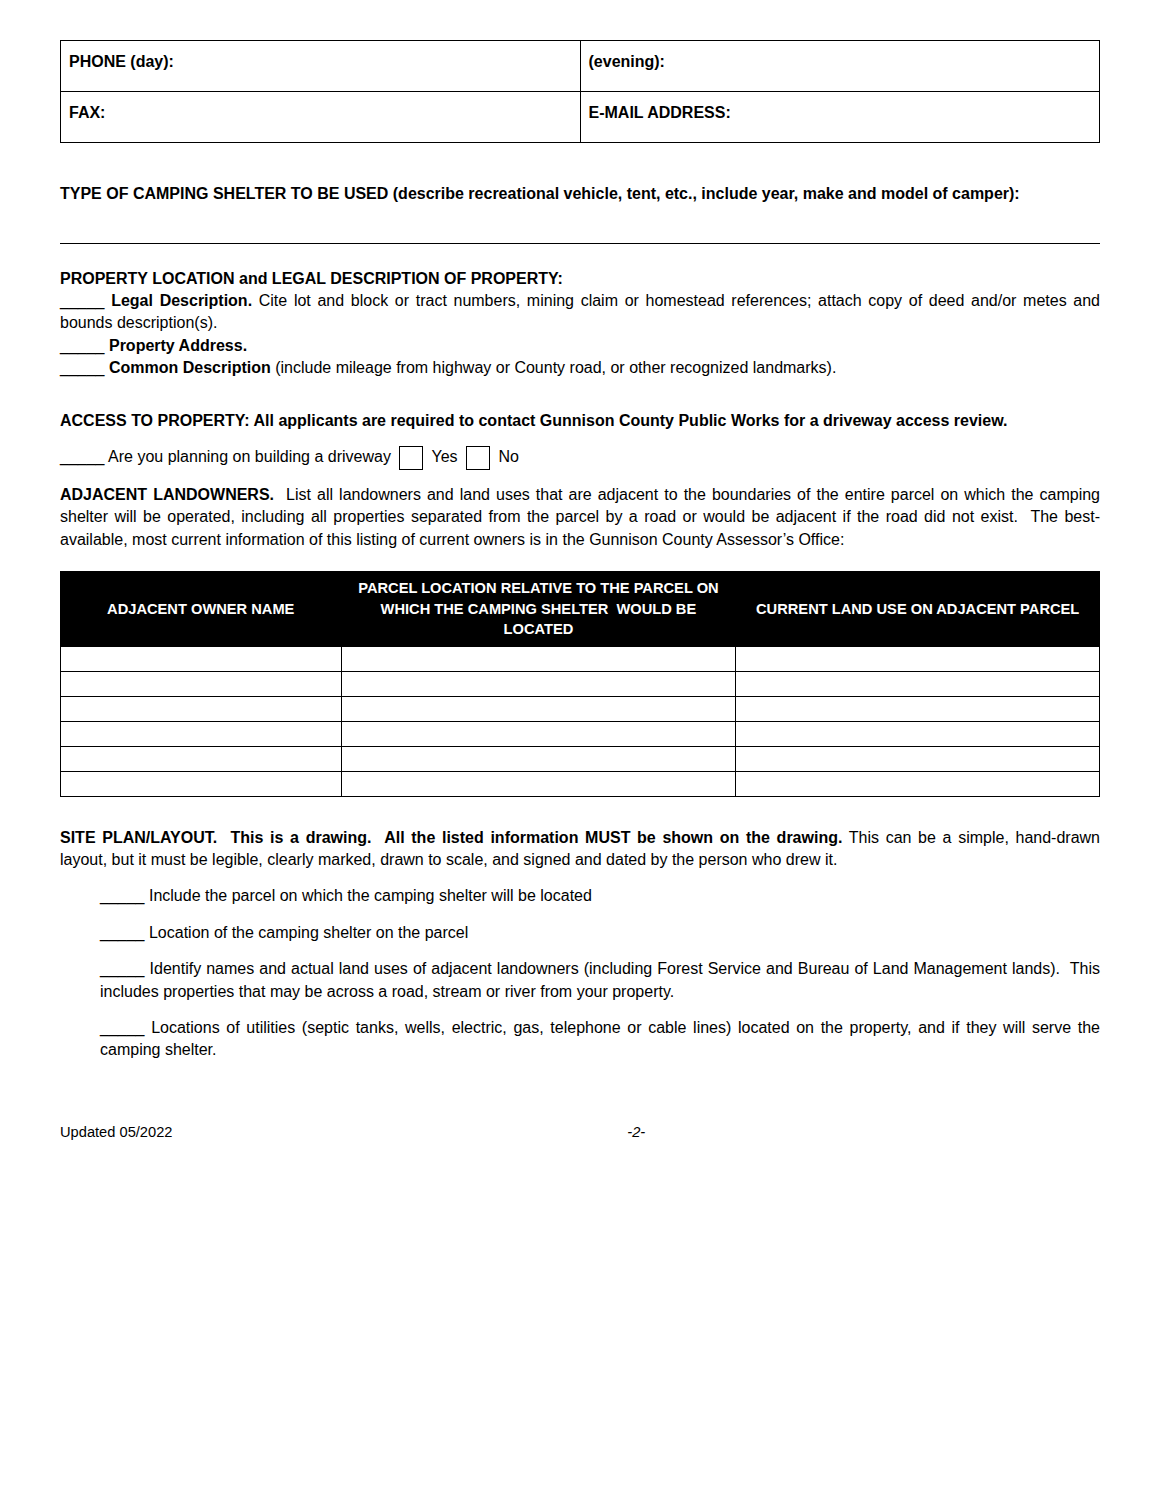| PHONE (day): | (evening): |
| FAX: | E-MAIL ADDRESS: |
TYPE OF CAMPING SHELTER TO BE USED (describe recreational vehicle, tent, etc., include year, make and model of camper):
PROPERTY LOCATION and LEGAL DESCRIPTION OF PROPERTY:
_____ Legal Description. Cite lot and block or tract numbers, mining claim or homestead references; attach copy of deed and/or metes and bounds description(s).
_____ Property Address.
_____ Common Description (include mileage from highway or County road, or other recognized landmarks).
ACCESS TO PROPERTY: All applicants are required to contact Gunnison County Public Works for a driveway access review.
_____ Are you planning on building a driveway Yes No
ADJACENT LANDOWNERS. List all landowners and land uses that are adjacent to the boundaries of the entire parcel on which the camping shelter will be operated, including all properties separated from the parcel by a road or would be adjacent if the road did not exist. The best-available, most current information of this listing of current owners is in the Gunnison County Assessor’s Office:
| ADJACENT OWNER NAME | PARCEL LOCATION RELATIVE TO THE PARCEL ON WHICH THE CAMPING SHELTER WOULD BE LOCATED | CURRENT LAND USE ON ADJACENT PARCEL |
| --- | --- | --- |
SITE PLAN/LAYOUT. This is a drawing. All the listed information MUST be shown on the drawing. This can be a simple, hand-drawn layout, but it must be legible, clearly marked, drawn to scale, and signed and dated by the person who drew it.
_____ Include the parcel on which the camping shelter will be located
_____ Location of the camping shelter on the parcel
_____ Identify names and actual land uses of adjacent landowners (including Forest Service and Bureau of Land Management lands). This includes properties that may be across a road, stream or river from your property.
_____ Locations of utilities (septic tanks, wells, electric, gas, telephone or cable lines) located on the property, and if they will serve the camping shelter.
Updated 05/2022 -2-